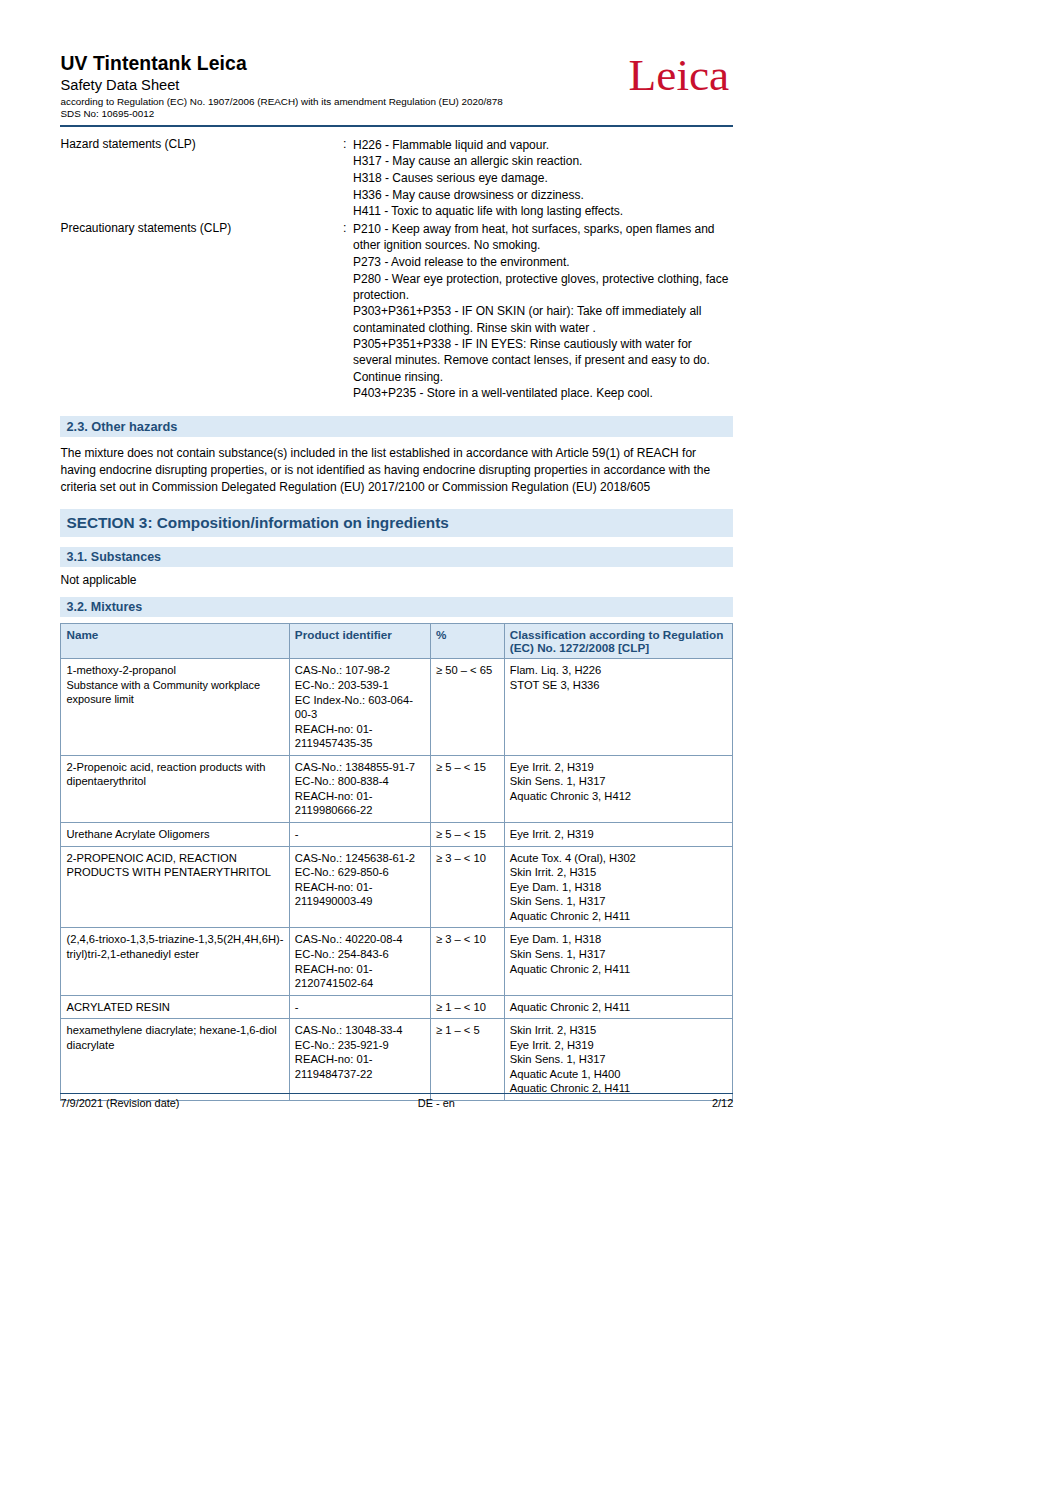UV Tintentank Leica
Safety Data Sheet
according to Regulation (EC) No. 1907/2006 (REACH) with its amendment Regulation (EU) 2020/878
SDS No: 10695-0012
Leica
Hazard statements (CLP)
:
H226 - Flammable liquid and vapour.
H317 - May cause an allergic skin reaction.
H318 - Causes serious eye damage.
H336 - May cause drowsiness or dizziness.
H411 - Toxic to aquatic life with long lasting effects.
Precautionary statements (CLP)
:
P210 - Keep away from heat, hot surfaces, sparks, open flames and other ignition sources. No smoking.
P273 - Avoid release to the environment.
P280 - Wear eye protection, protective gloves, protective clothing, face protection.
P303+P361+P353 - IF ON SKIN (or hair): Take off immediately all contaminated clothing. Rinse skin with water .
P305+P351+P338 - IF IN EYES: Rinse cautiously with water for several minutes. Remove contact lenses, if present and easy to do. Continue rinsing.
P403+P235 - Store in a well-ventilated place. Keep cool.
2.3. Other hazards
The mixture does not contain substance(s) included in the list established in accordance with Article 59(1) of REACH for having endocrine disrupting properties, or is not identified as having endocrine disrupting properties in accordance with the criteria set out in Commission Delegated Regulation (EU) 2017/2100 or Commission Regulation (EU) 2018/605
SECTION 3: Composition/information on ingredients
3.1. Substances
Not applicable
3.2. Mixtures
| Name | Product identifier | % | Classification according to Regulation (EC) No. 1272/2008 [CLP] |
| --- | --- | --- | --- |
| 1-methoxy-2-propanol Substance with a Community workplace exposure limit | CAS-No.: 107-98-2 EC-No.: 203-539-1 EC Index-No.: 603-064-00-3 REACH-no: 01-2119457435-35 | ≥ 50 – < 65 | Flam. Liq. 3, H226 STOT SE 3, H336 |
| 2-Propenoic acid, reaction products with dipentaerythritol | CAS-No.: 1384855-91-7 EC-No.: 800-838-4 REACH-no: 01-2119980666-22 | ≥ 5 – < 15 | Eye Irrit. 2, H319 Skin Sens. 1, H317 Aquatic Chronic 3, H412 |
| Urethane Acrylate Oligomers | - | ≥ 5 – < 15 | Eye Irrit. 2, H319 |
| 2-PROPENOIC ACID, REACTION PRODUCTS WITH PENTAERYTHRITOL | CAS-No.: 1245638-61-2 EC-No.: 629-850-6 REACH-no: 01-2119490003-49 | ≥ 3 – < 10 | Acute Tox. 4 (Oral), H302 Skin Irrit. 2, H315 Eye Dam. 1, H318 Skin Sens. 1, H317 Aquatic Chronic 2, H411 |
| (2,4,6-trioxo-1,3,5-triazine-1,3,5(2H,4H,6H)-triyl)tri-2,1-ethanediyl ester | CAS-No.: 40220-08-4 EC-No.: 254-843-6 REACH-no: 01-2120741502-64 | ≥ 3 – < 10 | Eye Dam. 1, H318 Skin Sens. 1, H317 Aquatic Chronic 2, H411 |
| ACRYLATED RESIN | - | ≥ 1 – < 10 | Aquatic Chronic 2, H411 |
| hexamethylene diacrylate; hexane-1,6-diol diacrylate | CAS-No.: 13048-33-4 EC-No.: 235-921-9 REACH-no: 01-2119484737-22 | ≥ 1 – < 5 | Skin Irrit. 2, H315 Eye Irrit. 2, H319 Skin Sens. 1, H317 Aquatic Acute 1, H400 Aquatic Chronic 2, H411 |
7/9/2021 (Revision date)
DE - en
2/12